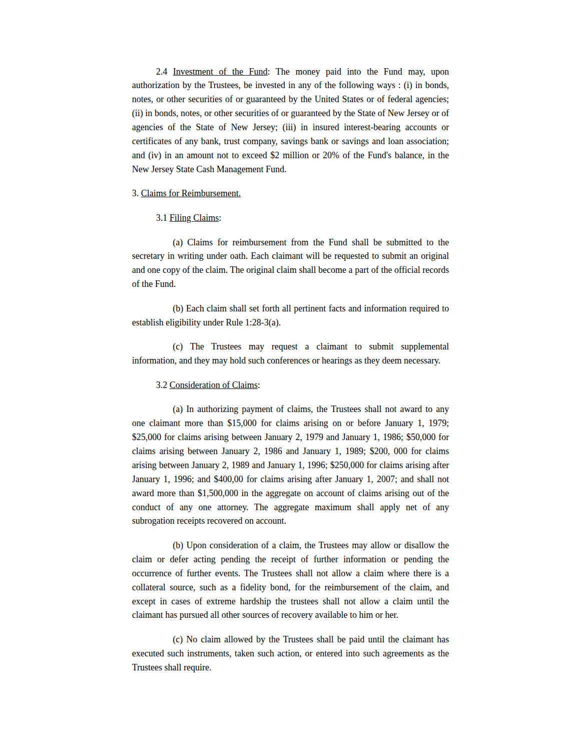2.4 Investment of the Fund: The money paid into the Fund may, upon authorization by the Trustees, be invested in any of the following ways : (i) in bonds, notes, or other securities of or guaranteed by the United States or of federal agencies; (ii) in bonds, notes, or other securities of or guaranteed by the State of New Jersey or of agencies of the State of New Jersey; (iii) in insured interest-bearing accounts or certificates of any bank, trust company, savings bank or savings and loan association; and (iv) in an amount not to exceed $2 million or 20% of the Fund's balance, in the New Jersey State Cash Management Fund.
3. Claims for Reimbursement.
3.1 Filing Claims:
(a) Claims for reimbursement from the Fund shall be submitted to the secretary in writing under oath. Each claimant will be requested to submit an original and one copy of the claim. The original claim shall become a part of the official records of the Fund.
(b) Each claim shall set forth all pertinent facts and information required to establish eligibility under Rule 1:28-3(a).
(c) The Trustees may request a claimant to submit supplemental information, and they may hold such conferences or hearings as they deem necessary.
3.2 Consideration of Claims:
(a) In authorizing payment of claims, the Trustees shall not award to any one claimant more than $15,000 for claims arising on or before January 1, 1979; $25,000 for claims arising between January 2, 1979 and January 1, 1986; $50,000 for claims arising between January 2, 1986 and January 1, 1989; $200, 000 for claims arising between January 2, 1989 and January 1, 1996; $250,000 for claims arising after January 1, 1996; and $400,00 for claims arising after January 1, 2007; and shall not award more than $1,500,000 in the aggregate on account of claims arising out of the conduct of any one attorney. The aggregate maximum shall apply net of any subrogation receipts recovered on account.
(b) Upon consideration of a claim, the Trustees may allow or disallow the claim or defer acting pending the receipt of further information or pending the occurrence of further events. The Trustees shall not allow a claim where there is a collateral source, such as a fidelity bond, for the reimbursement of the claim, and except in cases of extreme hardship the trustees shall not allow a claim until the claimant has pursued all other sources of recovery available to him or her.
(c) No claim allowed by the Trustees shall be paid until the claimant has executed such instruments, taken such action, or entered into such agreements as the Trustees shall require.